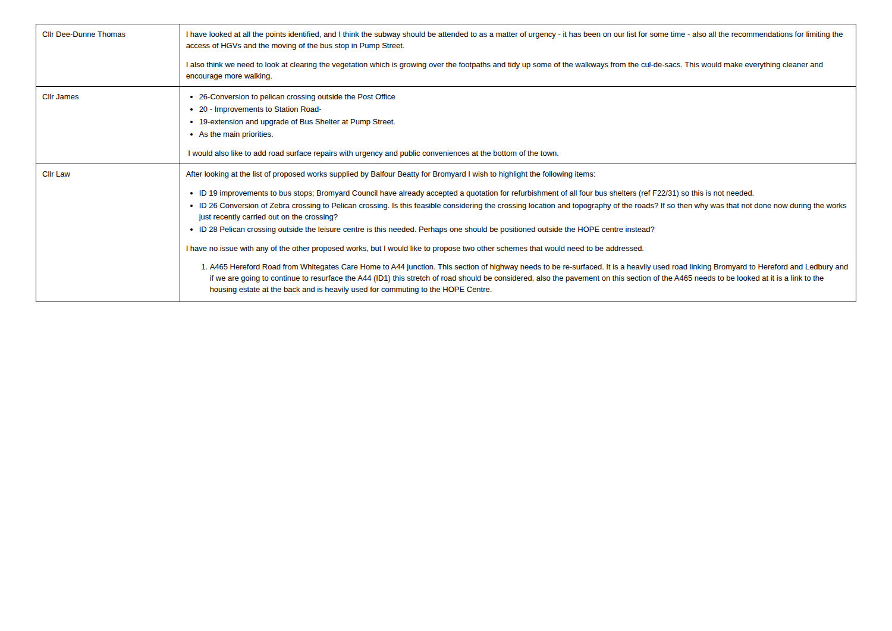| Cllr Dee-Dunne Thomas | I have looked at all the points identified, and I think the subway should be attended to as a matter of urgency - it has been on our list for some time - also all the recommendations for limiting the access of HGVs and the moving of the bus stop in Pump Street. I also think we need to look at clearing the vegetation which is growing over the footpaths and tidy up some of the walkways from the cul-de-sacs. This would make everything cleaner and encourage more walking. |
| Cllr James | 26-Conversion to pelican crossing outside the Post Office 20 - Improvements to Station Road- 19-extension and upgrade of Bus Shelter at Pump Street. As the main priorities. I would also like to add road surface repairs with urgency and public conveniences at the bottom of the town. |
| Cllr Law | After looking at the list of proposed works supplied by Balfour Beatty for Bromyard I wish to highlight the following items: ID 19 improvements to bus stops; Bromyard Council have already accepted a quotation for refurbishment of all four bus shelters (ref F22/31) so this is not needed. ID 26 Conversion of Zebra crossing to Pelican crossing. Is this feasible considering the crossing location and topography of the roads? If so then why was that not done now during the works just recently carried out on the crossing? ID 28 Pelican crossing outside the leisure centre is this needed. Perhaps one should be positioned outside the HOPE centre instead? I have no issue with any of the other proposed works, but I would like to propose two other schemes that would need to be addressed. A465 Hereford Road from Whitegates Care Home to A44 junction. This section of highway needs to be re-surfaced. It is a heavily used road linking Bromyard to Hereford and Ledbury and if we are going to continue to resurface the A44 (ID1) this stretch of road should be considered, also the pavement on this section of the A465 needs to be looked at it is a link to the housing estate at the back and is heavily used for commuting to the HOPE Centre. |